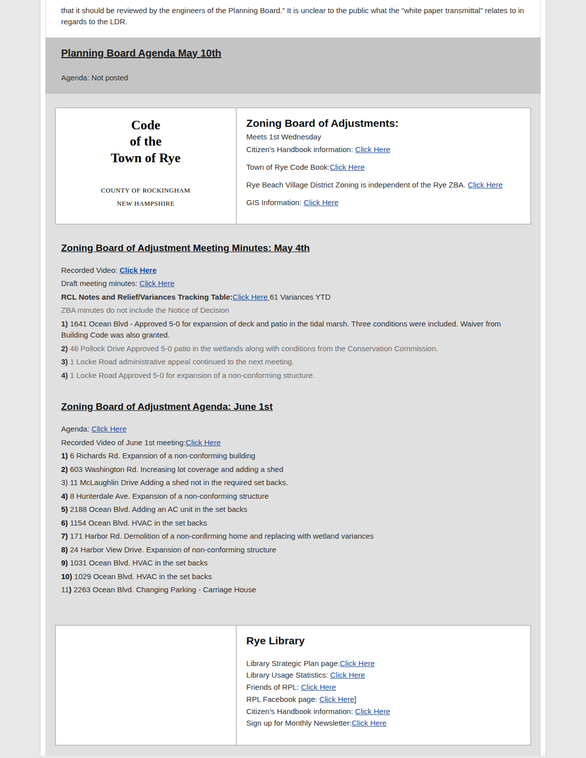that it should be reviewed by the engineers of the Planning Board.” It is unclear to the public what the “white paper transmittal” relates to in regards to the LDR.
Planning Board Agenda May 10th
Agenda: Not posted
| Code of the Town of Rye COUNTY OF ROCKINGHAM NEW HAMPSHIRE | Zoning Board of Adjustments: Meets 1st Wednesday Citizen's Handbook information: Click Here Town of Rye Code Book: Click Here Rye Beach Village District Zoning is independent of the Rye ZBA. Click Here GIS Information: Click Here |
Zoning Board of Adjustment Meeting Minutes: May 4th
Recorded Video: Click Here
Draft meeting minutes: Click Here
RCL Notes and Relief/Variances Tracking Table: Click Here 61 Variances YTD
ZBA minutes do not include the Notice of Decision
1) 1641 Ocean Blvd - Approved 5-0 for expansion of deck and patio in the tidal marsh. Three conditions were included. Waiver from Building Code was also granted.
2) 46 Pollock Drive Approved 5-0 patio in the wetlands along with conditions from the Conservation Commission.
3) 1 Locke Road administrative appeal continued to the next meeting.
4) 1 Locke Road Approved 5-0 for expansion of a non-conforming structure.
Zoning Board of Adjustment Agenda: June 1st
Agenda: Click Here
Recorded Video of June 1st meeting:Click Here
1) 6 Richards Rd. Expansion of a non-conforming building
2) 603 Washington Rd. Increasing lot coverage and adding a shed
3) 11 McLaughlin Drive Adding a shed not in the required set backs.
4) 8 Hunterdale Ave. Expansion of a non-conforming structure
5) 2188 Ocean Blvd. Adding an AC unit in the set backs
6) 1154 Ocean Blvd. HVAC in the set backs
7) 171 Harbor Rd. Demolition of a non-confirming home and replacing with wetland variances
8) 24 Harbor View Drive. Expansion of non-conforming structure
9) 1031 Ocean Blvd. HVAC in the set backs
10) 1029 Ocean Blvd. HVAC in the set backs
11) 2263 Ocean Blvd. Changing Parking - Carriage House
| | Rye Library Library Strategic Plan page: Click Here Library Usage Statistics: Click Here Friends of RPL: Click Here RPL Facebook page: Click Here ] Citizen's Handbook information: Click Here Sign up for Monthly Newsletter: Click Here |